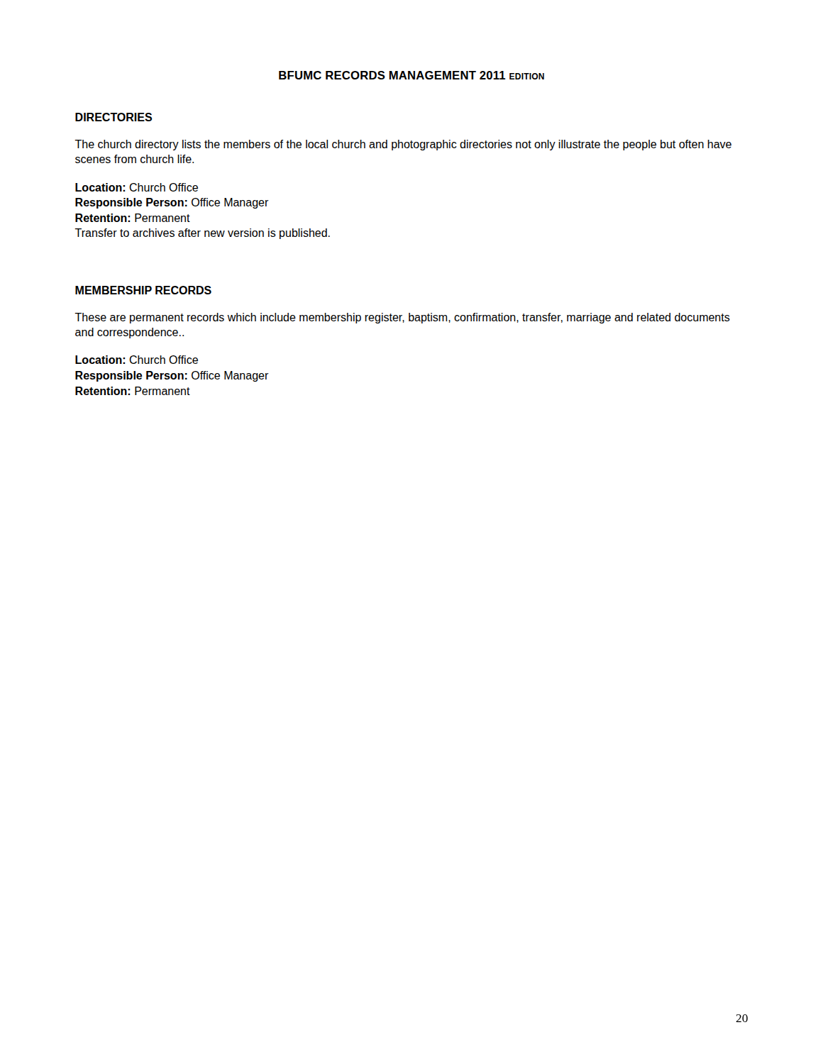BFUMC RECORDS MANAGEMENT 2011 Edition
DIRECTORIES
The church directory lists the members of the local church and photographic directories not only illustrate the people but often have scenes from church life.
Location: Church Office
Responsible Person: Office Manager
Retention: Permanent
Transfer to archives after new version is published.
MEMBERSHIP RECORDS
These are permanent records which include membership register, baptism, confirmation, transfer, marriage and related documents and correspondence..
Location: Church Office
Responsible Person: Office Manager
Retention: Permanent
20